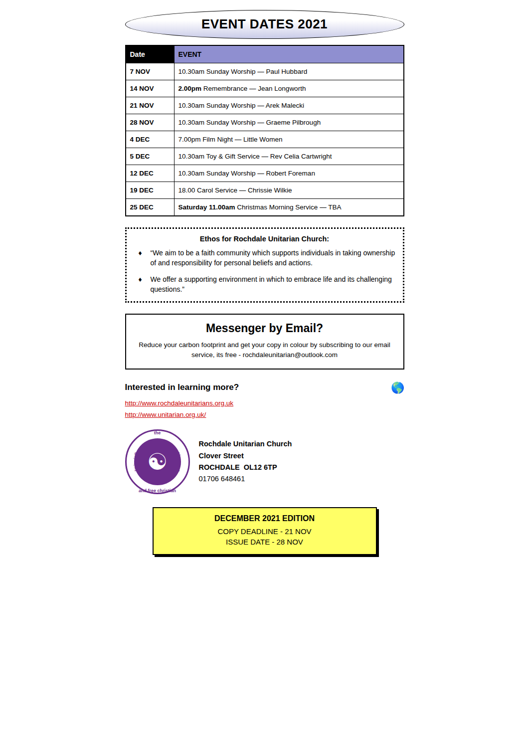EVENT DATES 2021
| Date | EVENT |
| --- | --- |
| 7 NOV | 10.30am Sunday Worship — Paul Hubbard |
| 14 NOV | 2.00pm Remembrance — Jean Longworth |
| 21 NOV | 10.30am Sunday Worship — Arek Malecki |
| 28 NOV | 10.30am Sunday Worship — Graeme Pilbrough |
| 4 DEC | 7.00pm Film Night — Little Women |
| 5 DEC | 10.30am Toy & Gift Service — Rev Celia Cartwright |
| 12 DEC | 10.30am Sunday Worship — Robert Foreman |
| 19 DEC | 18.00 Carol Service — Chrissie Wilkie |
| 25 DEC | Saturday 11.00am Christmas Morning Service — TBA |
Ethos for Rochdale Unitarian Church:
“We aim to be a faith community which supports individuals in taking ownership of and responsibility for personal beliefs and actions.
We offer a supporting environment in which to embrace life and its challenging questions.”
Messenger by Email?
Reduce your carbon footprint and get your copy in colour by subscribing to our email service, its free - rochdaleunitarian@outlook.com
🌎
Interested in learning more?
http://www.rochdaleunitarians.org.uk
http://www.unitarian.org.uk/
the unitarian churches and free christian
☯
Rochdale Unitarian Church
Clover Street
ROCHDALE OL12 6TP
01706 648461
DECEMBER 2021 EDITION
COPY DEADLINE - 21 NOV
ISSUE DATE - 28 NOV